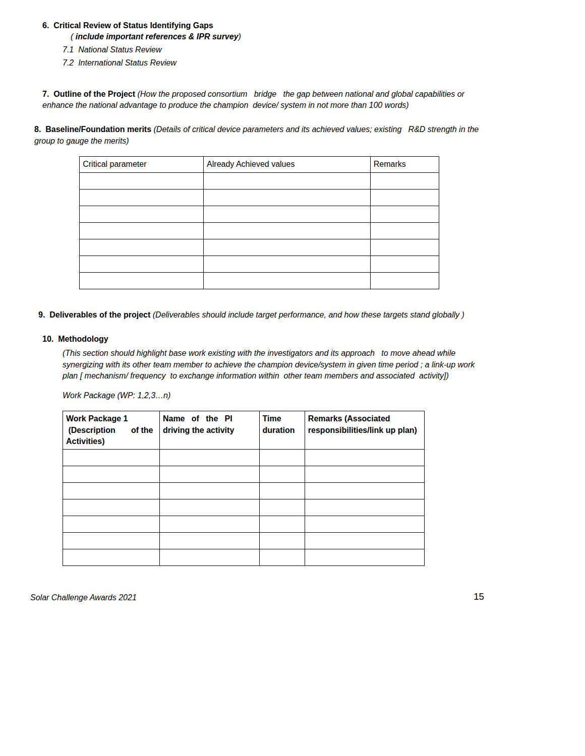6. Critical Review of Status Identifying Gaps
( include important references & IPR survey)
7.1 National Status Review
7.2 International Status Review
7. Outline of the Project (How the proposed consortium bridge the gap between national and global capabilities or enhance the national advantage to produce the champion device/ system in not more than 100 words)
8. Baseline/Foundation merits (Details of critical device parameters and its achieved values; existing R&D strength in the group to gauge the merits)
| Critical parameter | Already Achieved values | Remarks |
9. Deliverables of the project (Deliverables should include target performance, and how these targets stand globally )
10. Methodology
(This section should highlight base work existing with the investigators and its approach to move ahead while synergizing with its other team member to achieve the champion device/system in given time period ; a link-up work plan [ mechanism/ frequency to exchange information within other team members and associated activity])
Work Package (WP: 1,2,3…n)
| Work Package 1 (Description of the Activities) | Name of the PI driving the activity | Time duration | Remarks (Associated responsibilities/link up plan) |
| --- | --- | --- | --- |
Solar Challenge Awards 2021
15